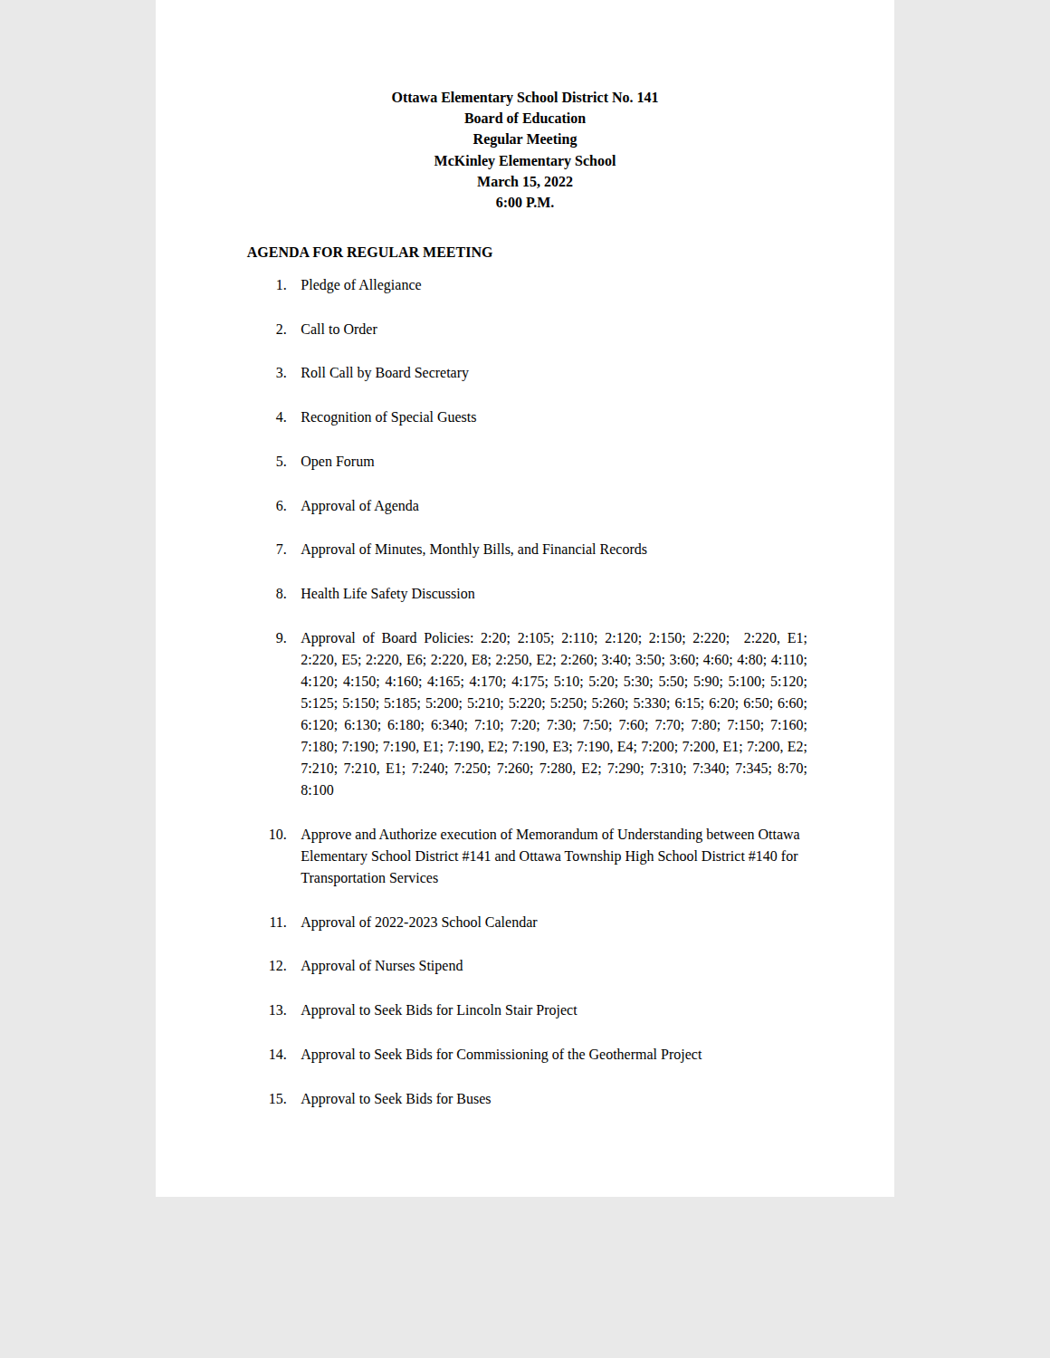Ottawa Elementary School District No. 141
Board of Education
Regular Meeting
McKinley Elementary School
March 15, 2022
6:00 P.M.
AGENDA FOR REGULAR MEETING
Pledge of Allegiance
Call to Order
Roll Call by Board Secretary
Recognition of Special Guests
Open Forum
Approval of Agenda
Approval of Minutes, Monthly Bills, and Financial Records
Health Life Safety Discussion
Approval of Board Policies: 2:20; 2:105; 2:110; 2:120; 2:150; 2:220; 2:220, E1; 2:220, E5; 2:220, E6; 2:220, E8; 2:250, E2; 2:260; 3:40; 3:50; 3:60; 4:60; 4:80; 4:110; 4:120; 4:150; 4:160; 4:165; 4:170; 4:175; 5:10; 5:20; 5:30; 5:50; 5:90; 5:100; 5:120; 5:125; 5:150; 5:185; 5:200; 5:210; 5:220; 5:250; 5:260; 5:330; 6:15; 6:20; 6:50; 6:60; 6:120; 6:130; 6:180; 6:340; 7:10; 7:20; 7:30; 7:50; 7:60; 7:70; 7:80; 7:150; 7:160; 7:180; 7:190; 7:190, E1; 7:190, E2; 7:190, E3; 7:190, E4; 7:200; 7:200, E1; 7:200, E2; 7:210; 7:210, E1; 7:240; 7:250; 7:260; 7:280, E2; 7:290; 7:310; 7:340; 7:345; 8:70; 8:100
Approve and Authorize execution of Memorandum of Understanding between Ottawa Elementary School District #141 and Ottawa Township High School District #140 for Transportation Services
Approval of 2022-2023 School Calendar
Approval of Nurses Stipend
Approval to Seek Bids for Lincoln Stair Project
Approval to Seek Bids for Commissioning of the Geothermal Project
Approval to Seek Bids for Buses